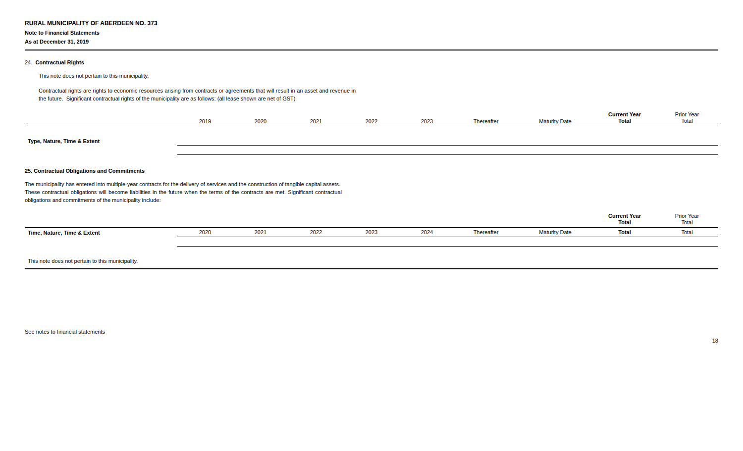RURAL MUNICIPALITY OF ABERDEEN NO. 373
Note to Financial Statements
As at December 31, 2019
24. Contractual Rights
This note does not pertain to this municipality.
Contractual rights are rights to economic resources arising from contracts or agreements that will result in an asset and revenue in the future. Significant contractual rights of the municipality are as follows: (all lease shown are net of GST)
| | 2019 | 2020 | 2021 | 2022 | 2023 | Thereafter | Maturity Date | Current Year Total | Prior Year Total |
| --- | --- | --- | --- | --- | --- | --- | --- | --- | --- |
| Type, Nature, Time & Extent | |
25. Contractual Obligations and Commitments
The municipality has entered into multiple-year contracts for the delivery of services and the construction of tangible capital assets. These contractual obligations will become liabilities in the future when the terms of the contracts are met. Significant contractual obligations and commitments of the municipality include:
| | | | | | | | | Current Year Total | Prior Year Total |
| --- | --- | --- | --- | --- | --- | --- | --- | --- | --- |
| Time, Nature, Time & Extent | 2020 | 2021 | 2022 | 2023 | 2024 | Thereafter | Maturity Date | Total | Total |
| This note does not pertain to this municipality. |
See notes to financial statements
18